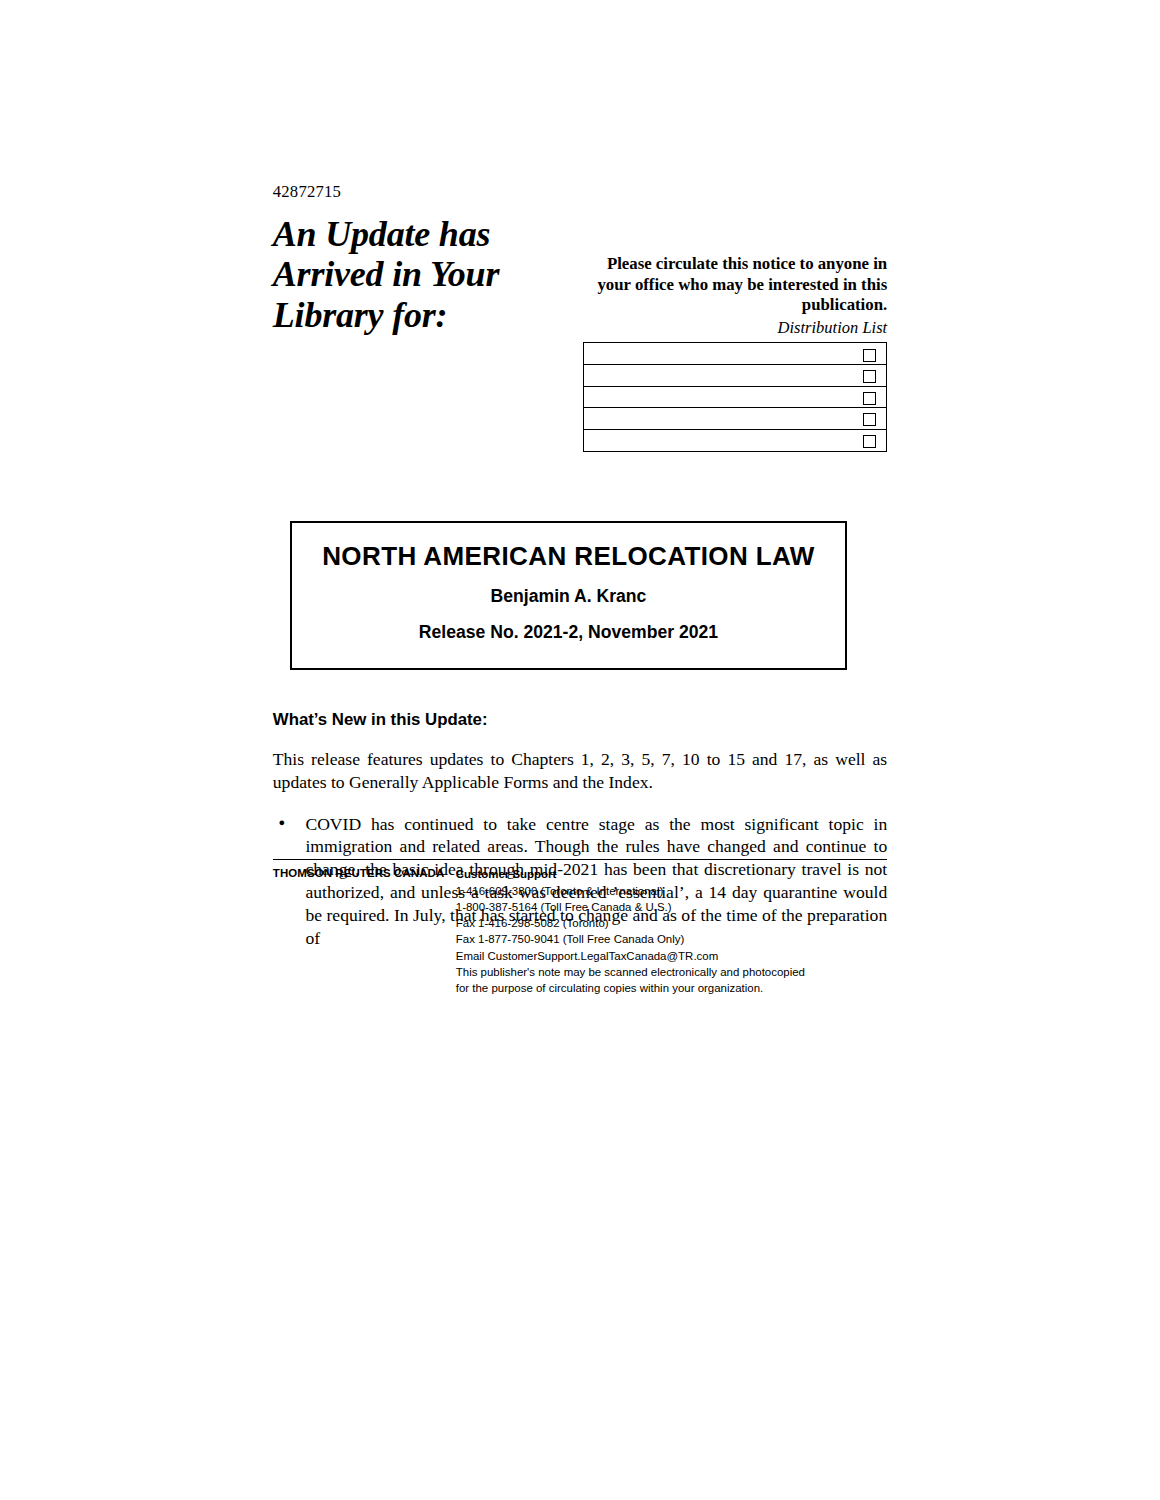42872715
An Update has Arrived in Your Library for:
Please circulate this notice to anyone in your office who may be interested in this publication.
Distribution List
NORTH AMERICAN RELOCATION LAW
Benjamin A. Kranc
Release No. 2021-2, November 2021
What’s New in this Update:
This release features updates to Chapters 1, 2, 3, 5, 7, 10 to 15 and 17, as well as updates to Generally Applicable Forms and the Index.
COVID has continued to take centre stage as the most significant topic in immigration and related areas. Though the rules have changed and continue to change, the basic idea through mid-2021 has been that discretionary travel is not authorized, and unless a task was deemed ’essential’, a 14 day quarantine would be required. In July, that has started to change and as of the time of the preparation of
THOMSON REUTERS CANADA
Customer Support
1-416-609-3800 (Toronto & International)
1-800-387-5164 (Toll Free Canada & U.S.)
Fax 1-416-298-5082 (Toronto)
Fax 1-877-750-9041 (Toll Free Canada Only)
Email CustomerSupport.LegalTaxCanada@TR.com
This publisher's note may be scanned electronically and photocopied
for the purpose of circulating copies within your organization.